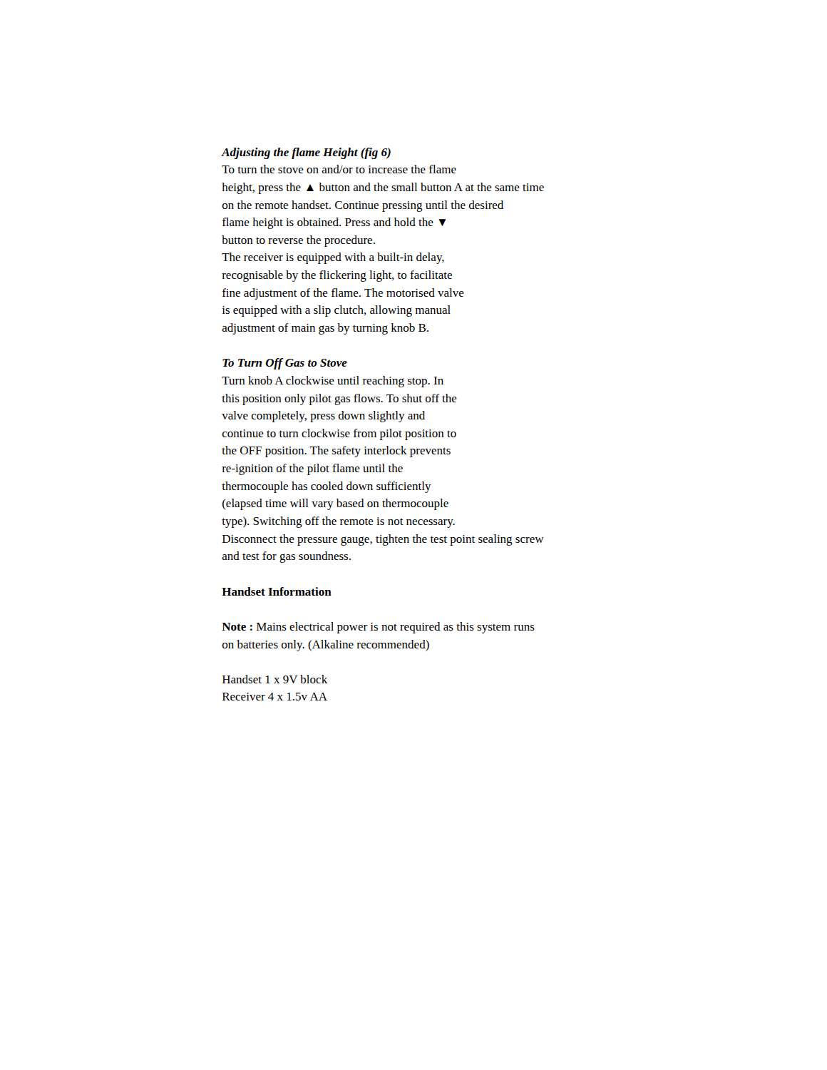Adjusting the flame Height (fig 6)
To turn the stove on and/or to increase the flame height, press the ▲ button and the small button A at the same time on the remote handset. Continue pressing until the desired flame height is obtained. Press and hold the ▼ button to reverse the procedure. The receiver is equipped with a built-in delay, recognisable by the flickering light, to facilitate fine adjustment of the flame. The motorised valve is equipped with a slip clutch, allowing manual adjustment of main gas by turning knob B.
To Turn Off Gas to Stove
Turn knob A clockwise until reaching stop. In this position only pilot gas flows. To shut off the valve completely, press down slightly and continue to turn clockwise from pilot position to the OFF position. The safety interlock prevents re-ignition of the pilot flame until the thermocouple has cooled down sufficiently (elapsed time will vary based on thermocouple type). Switching off the remote is not necessary. Disconnect the pressure gauge, tighten the test point sealing screw and test for gas soundness.
Handset Information
Note : Mains electrical power is not required as this system runs on batteries only. (Alkaline recommended)
Handset 1 x 9V block Receiver 4 x 1.5v AA